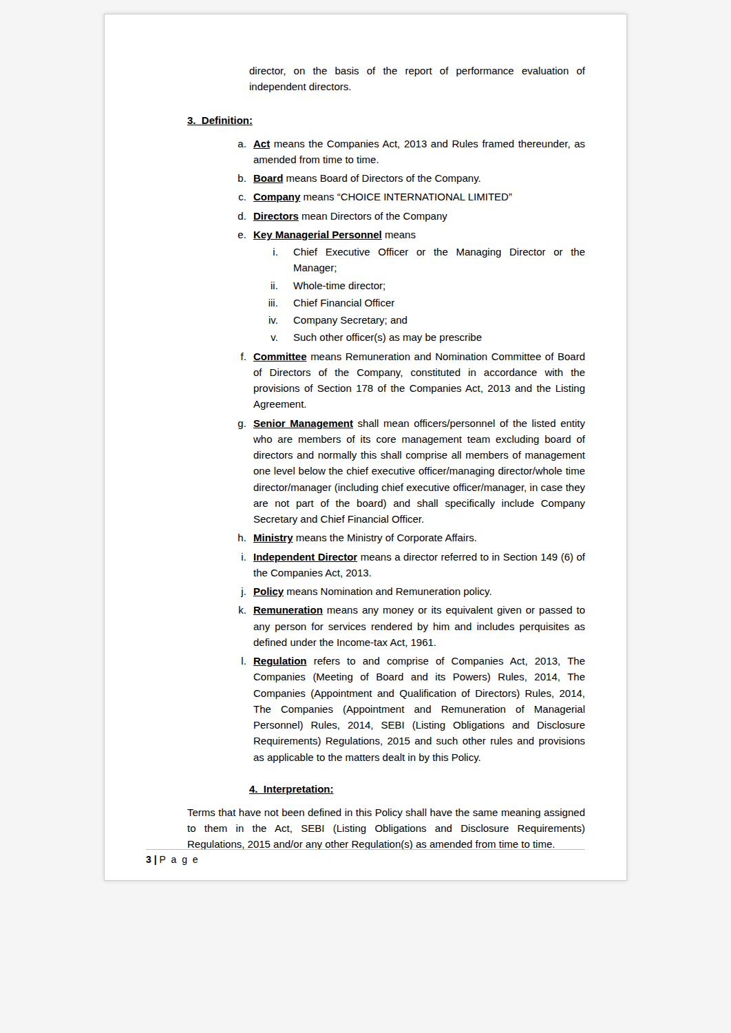director, on the basis of the report of performance evaluation of independent directors.
3. Definition:
Act means the Companies Act, 2013 and Rules framed thereunder, as amended from time to time.
Board means Board of Directors of the Company.
Company means “CHOICE INTERNATIONAL LIMITED”
Directors mean Directors of the Company
Key Managerial Personnel means
Chief Executive Officer or the Managing Director or the Manager;
Whole-time director;
Chief Financial Officer
Company Secretary; and
Such other officer(s) as may be prescribe
Committee means Remuneration and Nomination Committee of Board of Directors of the Company, constituted in accordance with the provisions of Section 178 of the Companies Act, 2013 and the Listing Agreement.
Senior Management shall mean officers/personnel of the listed entity who are members of its core management team excluding board of directors and normally this shall comprise all members of management one level below the chief executive officer/managing director/whole time director/manager (including chief executive officer/manager, in case they are not part of the board) and shall specifically include Company Secretary and Chief Financial Officer.
Ministry means the Ministry of Corporate Affairs.
Independent Director means a director referred to in Section 149 (6) of the Companies Act, 2013.
Policy means Nomination and Remuneration policy.
Remuneration means any money or its equivalent given or passed to any person for services rendered by him and includes perquisites as defined under the Income-tax Act, 1961.
Regulation refers to and comprise of Companies Act, 2013, The Companies (Meeting of Board and its Powers) Rules, 2014, The Companies (Appointment and Qualification of Directors) Rules, 2014, The Companies (Appointment and Remuneration of Managerial Personnel) Rules, 2014, SEBI (Listing Obligations and Disclosure Requirements) Regulations, 2015 and such other rules and provisions as applicable to the matters dealt in by this Policy.
4. Interpretation:
Terms that have not been defined in this Policy shall have the same meaning assigned to them in the Act, SEBI (Listing Obligations and Disclosure Requirements) Regulations, 2015 and/or any other Regulation(s) as amended from time to time.
3 | P a g e